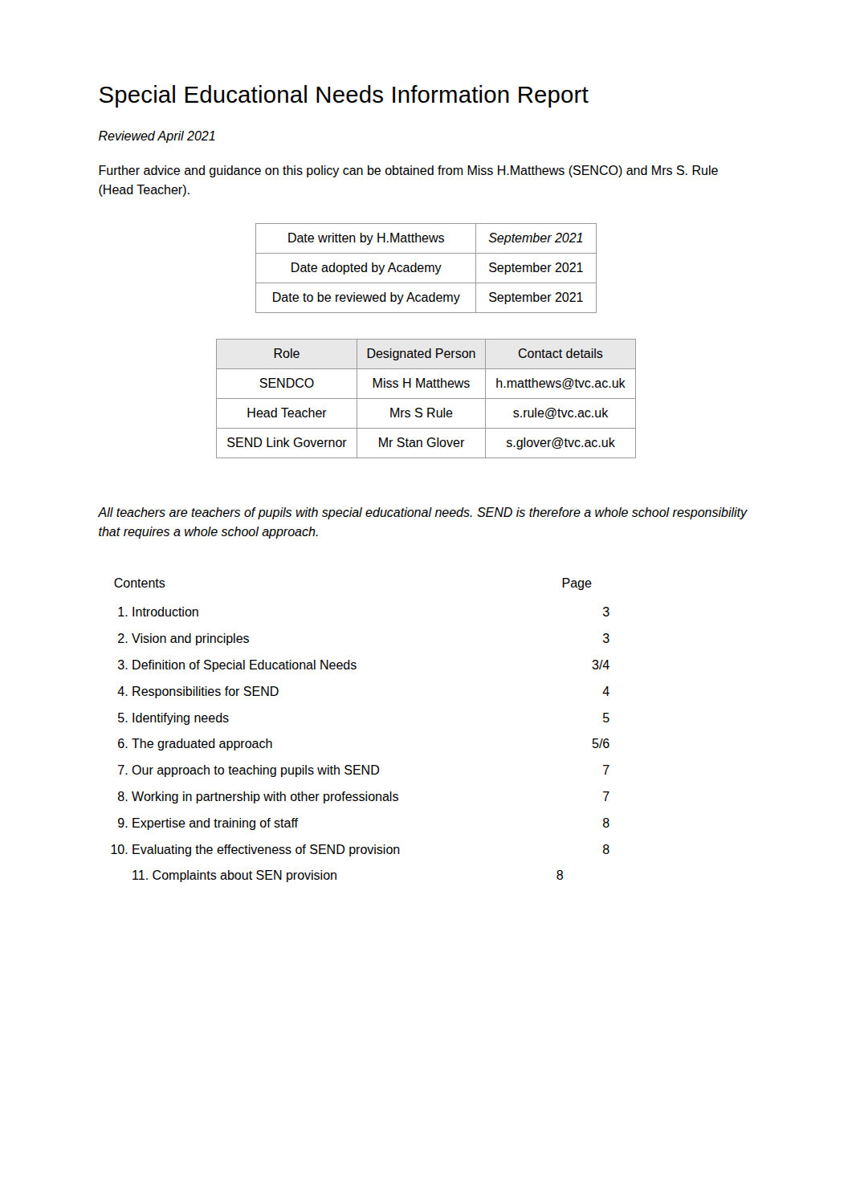Special Educational Needs Information Report
Reviewed April 2021
Further advice and guidance on this policy can be obtained from Miss H.Matthews (SENCO) and Mrs S. Rule (Head Teacher).
| Date written by H.Matthews | September 2021 |
| Date adopted by Academy | September 2021 |
| Date to be reviewed by Academy | September 2021 |
| Role | Designated Person | Contact details |
| --- | --- | --- |
| SENDCO | Miss H Matthews | h.matthews@tvc.ac.uk |
| Head Teacher | Mrs S Rule | s.rule@tvc.ac.uk |
| SEND Link Governor | Mr Stan Glover | s.glover@tvc.ac.uk |
All teachers are teachers of pupils with special educational needs. SEND is therefore a whole school responsibility that requires a whole school approach.
Contents Page
Introduction 3
Vision and principles 3
Definition of Special Educational Needs 3/4
Responsibilities for SEND 4
Identifying needs 5
The graduated approach 5/6
Our approach to teaching pupils with SEND 7
Working in partnership with other professionals 7
Expertise and training of staff 8
Evaluating the effectiveness of SEND provision 8
11. Complaints about SEN provision 8